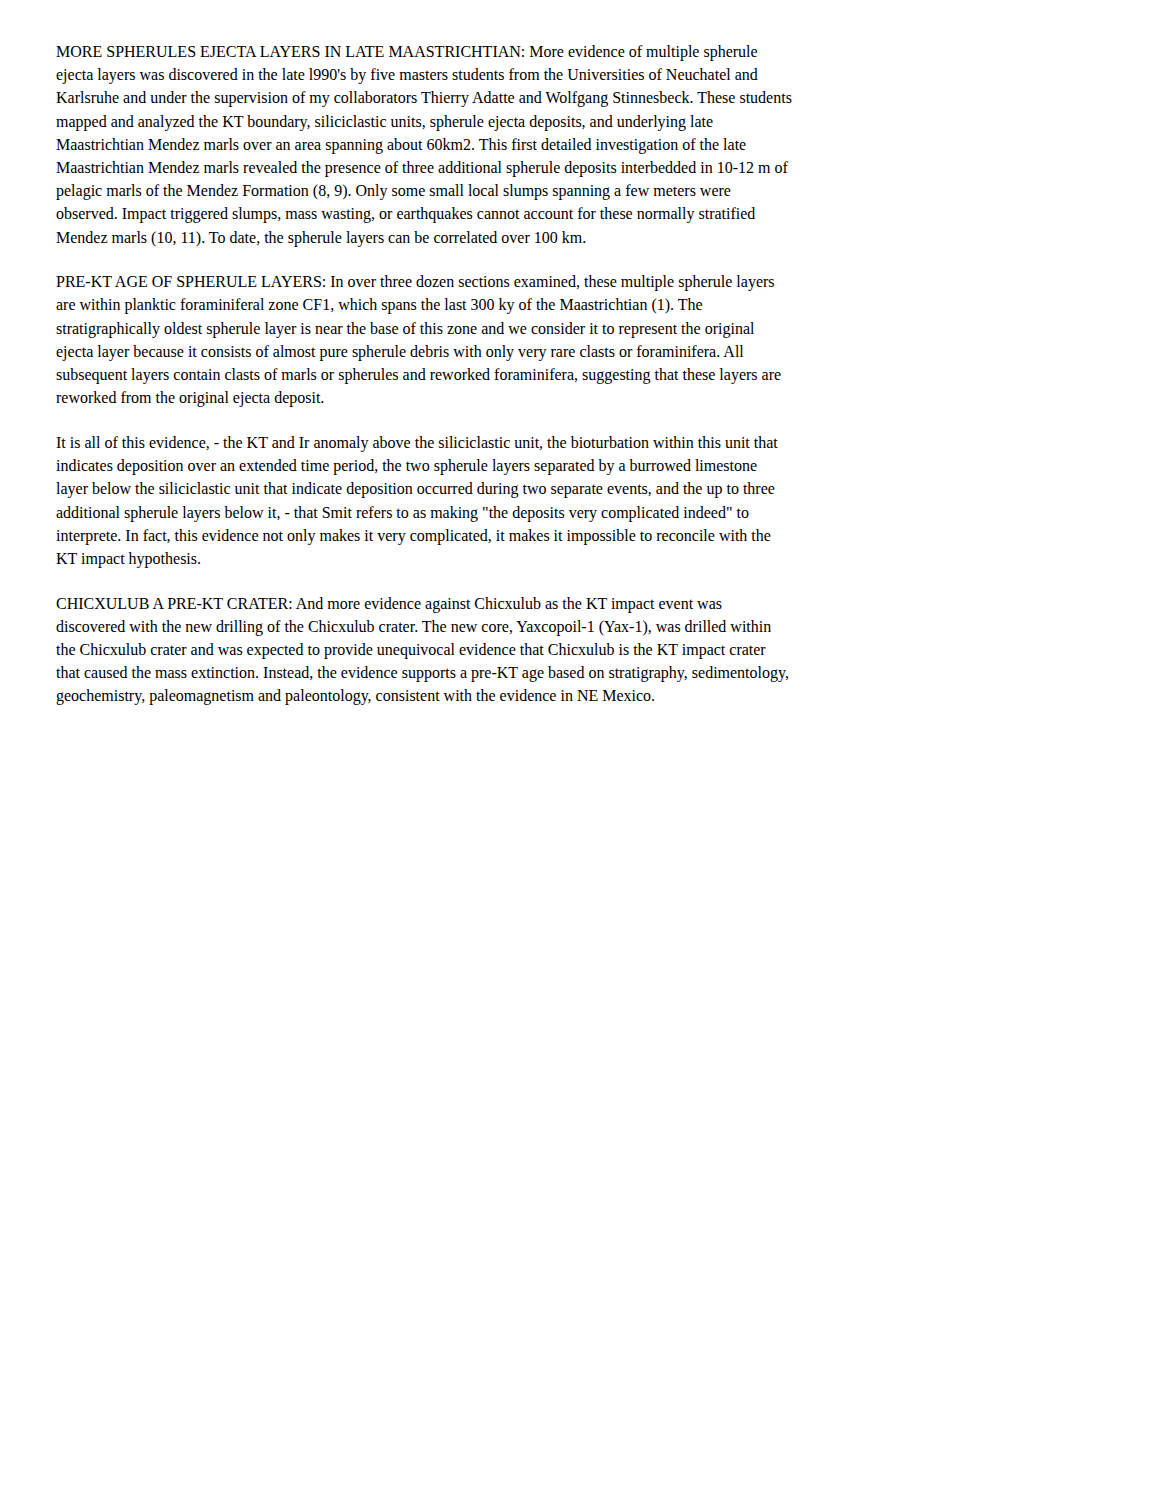MORE SPHERULES EJECTA LAYERS IN LATE MAASTRICHTIAN: More evidence of multiple spherule ejecta layers was discovered in the late l990's by five masters students from the Universities of Neuchatel and Karlsruhe and under the supervision of my collaborators Thierry Adatte and Wolfgang Stinnesbeck. These students mapped and analyzed the KT boundary, siliciclastic units, spherule ejecta deposits, and underlying late Maastrichtian Mendez marls over an area spanning about 60km2. This first detailed investigation of the late Maastrichtian Mendez marls revealed the presence of three additional spherule deposits interbedded in 10-12 m of pelagic marls of the Mendez Formation (8, 9). Only some small local slumps spanning a few meters were observed. Impact triggered slumps, mass wasting, or earthquakes cannot account for these normally stratified Mendez marls (10, 11). To date, the spherule layers can be correlated over 100 km.
PRE-KT AGE OF SPHERULE LAYERS: In over three dozen sections examined, these multiple spherule layers are within planktic foraminiferal zone CF1, which spans the last 300 ky of the Maastrichtian (1). The stratigraphically oldest spherule layer is near the base of this zone and we consider it to represent the original ejecta layer because it consists of almost pure spherule debris with only very rare clasts or foraminifera. All subsequent layers contain clasts of marls or spherules and reworked foraminifera, suggesting that these layers are reworked from the original ejecta deposit.
It is all of this evidence, - the KT and Ir anomaly above the siliciclastic unit, the bioturbation within this unit that indicates deposition over an extended time period, the two spherule layers separated by a burrowed limestone layer below the siliciclastic unit that indicate deposition occurred during two separate events, and the up to three additional spherule layers below it, - that Smit refers to as making "the deposits very complicated indeed" to interprete. In fact, this evidence not only makes it very complicated, it makes it impossible to reconcile with the KT impact hypothesis.
CHICXULUB A PRE-KT CRATER: And more evidence against Chicxulub as the KT impact event was discovered with the new drilling of the Chicxulub crater. The new core, Yaxcopoil-1 (Yax-1), was drilled within the Chicxulub crater and was expected to provide unequivocal evidence that Chicxulub is the KT impact crater that caused the mass extinction. Instead, the evidence supports a pre-KT age based on stratigraphy, sedimentology, geochemistry, paleomagnetism and paleontology, consistent with the evidence in NE Mexico.